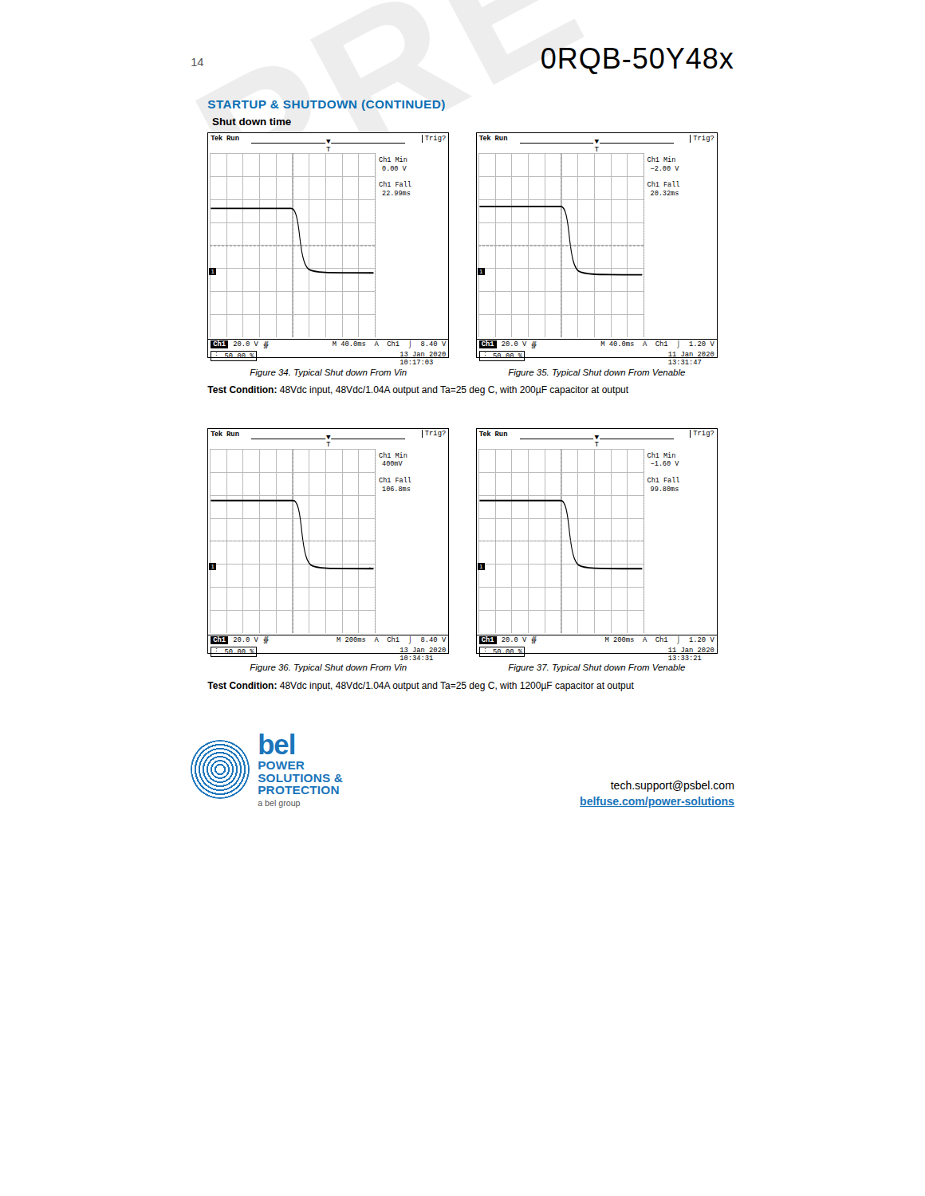PRE
14
0RQB-50Y48x
STARTUP & SHUTDOWN (CONTINUED)
Shut down time
Tek Run Trig?
▼
T
1
←
Ch1 Min
0.00 V
Ch1 Fall
22.99ms
Ch1 20.0 V ∯ M 40.0ms A Ch1 ⌡ 8.40 V
⋮ 50.00 % 13 Jan 2020
10:17:03
Figure 34. Typical Shut down From Vin
Tek Run Trig?
▼
T
1
Ch1 Min
−2.00 V
Ch1 Fall
20.32ms
Ch1 20.0 V ∯ M 40.0ms A Ch1 ⌡ 1.20 V
⋮ 50.00 % 11 Jan 2020
13:31:47
Figure 35. Typical Shut down From Venable
Test Condition: 48Vdc input, 48Vdc/1.04A output and Ta=25 deg C, with 200µF capacitor at output
Tek Run Trig?
▼
T
1
←
Ch1 Min
400mV
Ch1 Fall
106.8ms
Ch1 20.0 V ∯ M 200ms A Ch1 ⌡ 8.40 V
⋮ 50.00 % 13 Jan 2020
10:34:31
Figure 36. Typical Shut down From Vin
Tek Run Trig?
▼
T
1
Ch1 Min
−1.60 V
Ch1 Fall
99.80ms
Ch1 20.0 V ∯ M 200ms A Ch1 ⌡ 1.20 V
⋮ 50.00 % 11 Jan 2020
13:33:21
Figure 37. Typical Shut down From Venable
Test Condition: 48Vdc input, 48Vdc/1.04A output and Ta=25 deg C, with 1200µF capacitor at output
bel
POWER
SOLUTIONS &
PROTECTION
a bel group
tech.support@psbel.com
belfuse.com/power-solutions